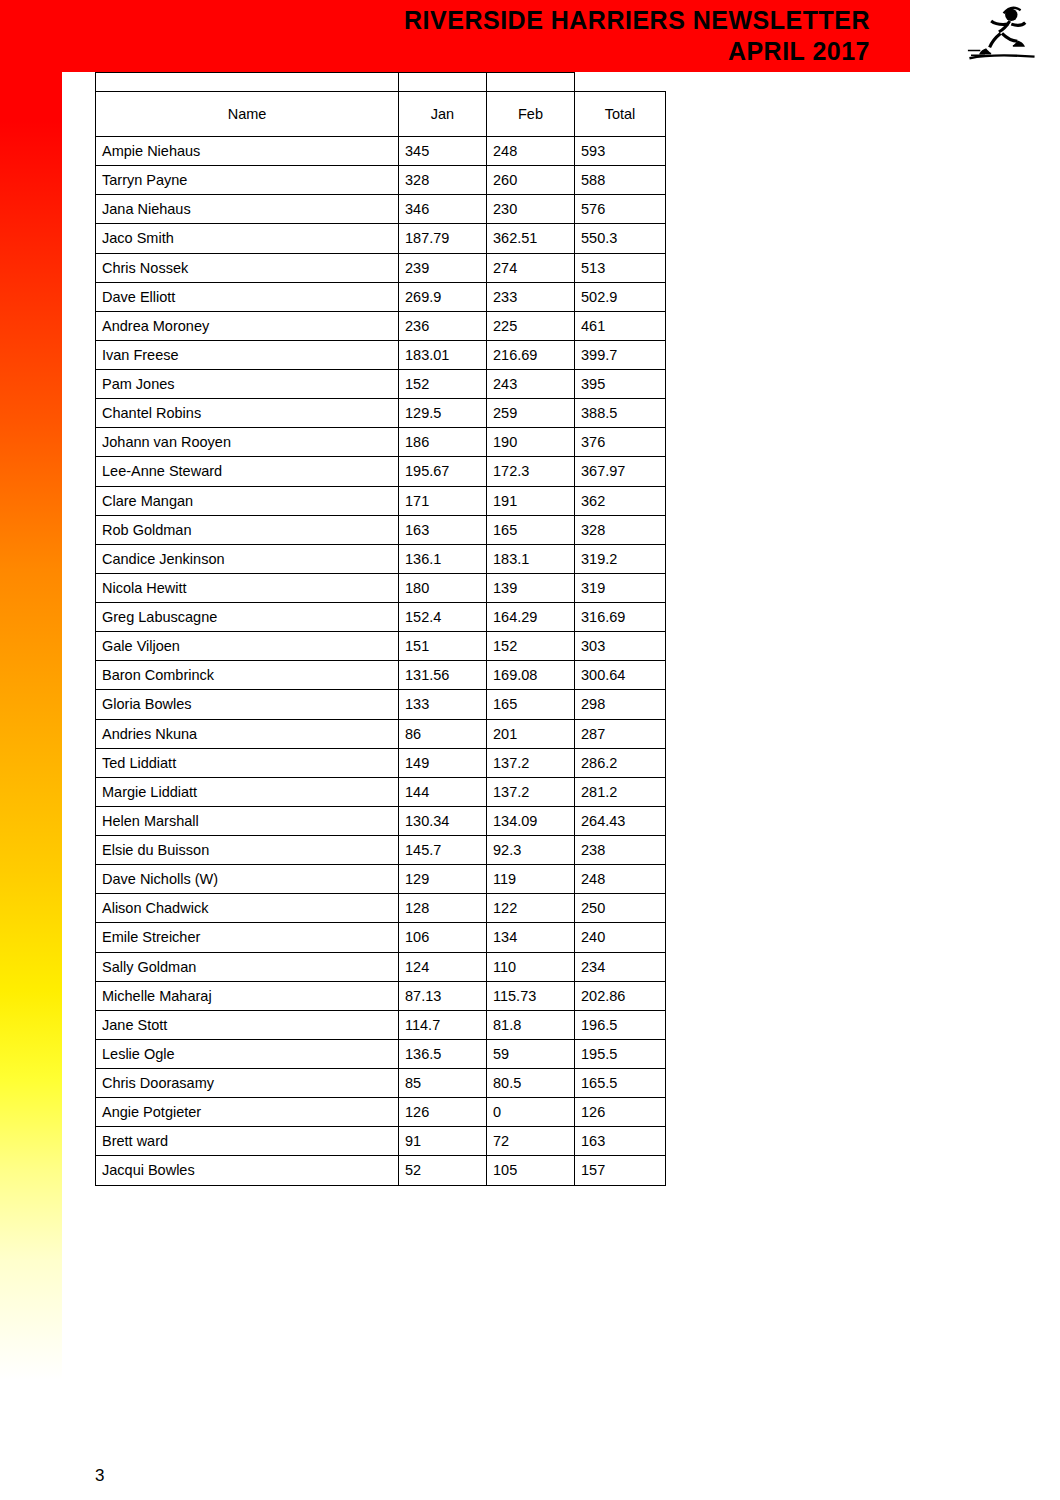RIVERSIDE HARRIERS NEWSLETTER
APRIL 2017
| Name | Jan | Feb | Total |
| Ampie Niehaus | 345 | 248 | 593 |
| Tarryn Payne | 328 | 260 | 588 |
| Jana Niehaus | 346 | 230 | 576 |
| Jaco Smith | 187.79 | 362.51 | 550.3 |
| Chris Nossek | 239 | 274 | 513 |
| Dave Elliott | 269.9 | 233 | 502.9 |
| Andrea Moroney | 236 | 225 | 461 |
| Ivan Freese | 183.01 | 216.69 | 399.7 |
| Pam Jones | 152 | 243 | 395 |
| Chantel Robins | 129.5 | 259 | 388.5 |
| Johann van Rooyen | 186 | 190 | 376 |
| Lee-Anne Steward | 195.67 | 172.3 | 367.97 |
| Clare Mangan | 171 | 191 | 362 |
| Rob Goldman | 163 | 165 | 328 |
| Candice Jenkinson | 136.1 | 183.1 | 319.2 |
| Nicola Hewitt | 180 | 139 | 319 |
| Greg Labuscagne | 152.4 | 164.29 | 316.69 |
| Gale Viljoen | 151 | 152 | 303 |
| Baron Combrinck | 131.56 | 169.08 | 300.64 |
| Gloria Bowles | 133 | 165 | 298 |
| Andries Nkuna | 86 | 201 | 287 |
| Ted Liddiatt | 149 | 137.2 | 286.2 |
| Margie Liddiatt | 144 | 137.2 | 281.2 |
| Helen Marshall | 130.34 | 134.09 | 264.43 |
| Elsie du Buisson | 145.7 | 92.3 | 238 |
| Dave Nicholls (W) | 129 | 119 | 248 |
| Alison Chadwick | 128 | 122 | 250 |
| Emile Streicher | 106 | 134 | 240 |
| Sally Goldman | 124 | 110 | 234 |
| Michelle Maharaj | 87.13 | 115.73 | 202.86 |
| Jane Stott | 114.7 | 81.8 | 196.5 |
| Leslie Ogle | 136.5 | 59 | 195.5 |
| Chris Doorasamy | 85 | 80.5 | 165.5 |
| Angie Potgieter | 126 | 0 | 126 |
| Brett ward | 91 | 72 | 163 |
| Jacqui Bowles | 52 | 105 | 157 |
3